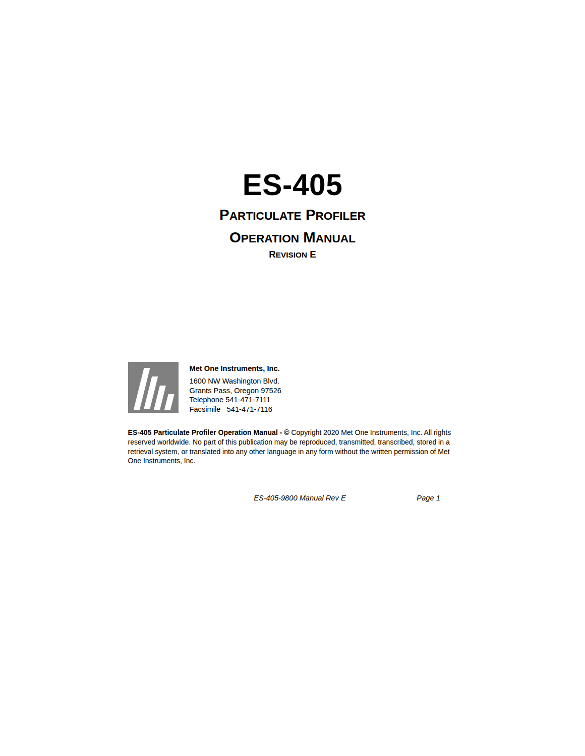ES-405
PARTICULATE PROFILER
OPERATION MANUAL
REVISION E
Met One Instruments, Inc.
1600 NW Washington Blvd.
Grants Pass, Oregon 97526
Telephone 541-471-7111
Facsimile 541-471-7116
ES-405 Particulate Profiler Operation Manual - © Copyright 2020 Met One Instruments, Inc. All rights reserved worldwide. No part of this publication may be reproduced, transmitted, transcribed, stored in a retrieval system, or translated into any other language in any form without the written permission of Met One Instruments, Inc.
ES-405-9800 Manual Rev E Page 1